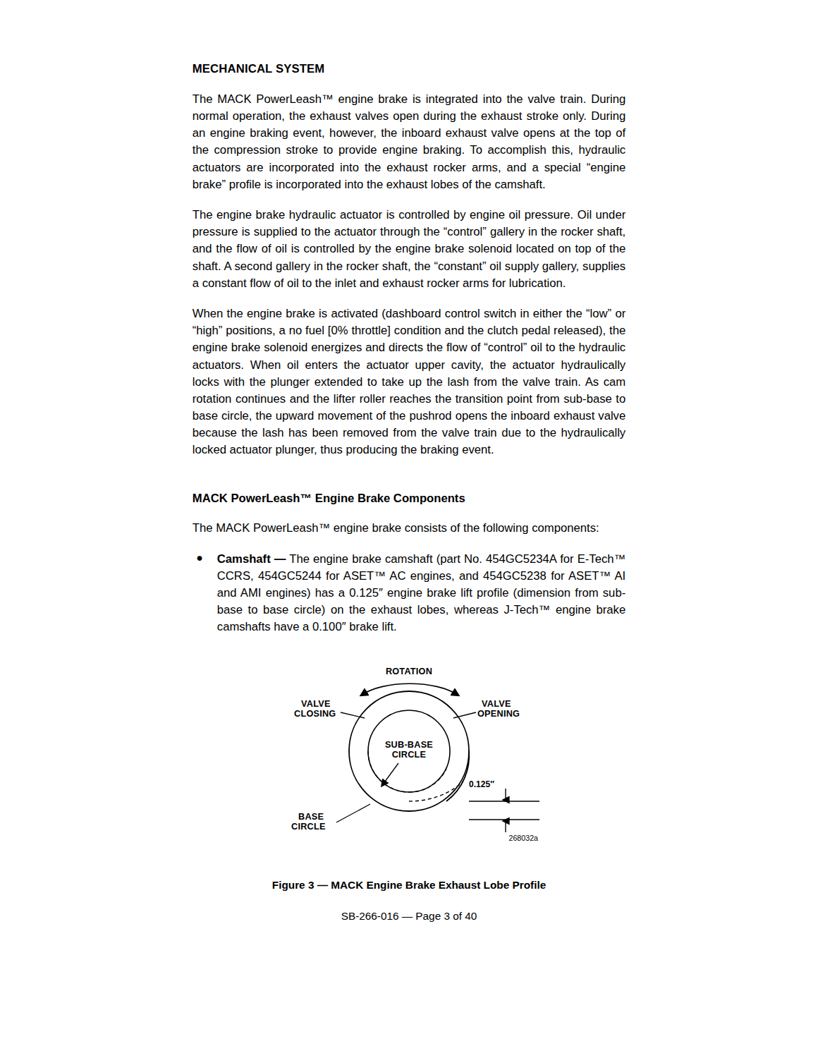MECHANICAL SYSTEM
The MACK PowerLeash™ engine brake is integrated into the valve train. During normal operation, the exhaust valves open during the exhaust stroke only. During an engine braking event, however, the inboard exhaust valve opens at the top of the compression stroke to provide engine braking. To accomplish this, hydraulic actuators are incorporated into the exhaust rocker arms, and a special “engine brake” profile is incorporated into the exhaust lobes of the camshaft.
The engine brake hydraulic actuator is controlled by engine oil pressure. Oil under pressure is supplied to the actuator through the “control” gallery in the rocker shaft, and the flow of oil is controlled by the engine brake solenoid located on top of the shaft. A second gallery in the rocker shaft, the “constant” oil supply gallery, supplies a constant flow of oil to the inlet and exhaust rocker arms for lubrication.
When the engine brake is activated (dashboard control switch in either the “low” or “high” positions, a no fuel [0% throttle] condition and the clutch pedal released), the engine brake solenoid energizes and directs the flow of “control” oil to the hydraulic actuators. When oil enters the actuator upper cavity, the actuator hydraulically locks with the plunger extended to take up the lash from the valve train. As cam rotation continues and the lifter roller reaches the transition point from sub-base to base circle, the upward movement of the pushrod opens the inboard exhaust valve because the lash has been removed from the valve train due to the hydraulically locked actuator plunger, thus producing the braking event.
MACK PowerLeash™ Engine Brake Components
The MACK PowerLeash™ engine brake consists of the following components:
Camshaft — The engine brake camshaft (part No. 454GC5234A for E-Tech™ CCRS, 454GC5244 for ASET™ AC engines, and 454GC5238 for ASET™ AI and AMI engines) has a 0.125″ engine brake lift profile (dimension from sub-base to base circle) on the exhaust lobes, whereas J-Tech™ engine brake camshafts have a 0.100″ brake lift.
ROTATION VALVE CLOSING VALVE OPENING SUB-BASE CIRCLE BASE CIRCLE 0.125″ 268032a
Figure 3 — MACK Engine Brake Exhaust Lobe Profile
SB-266-016 — Page 3 of 40